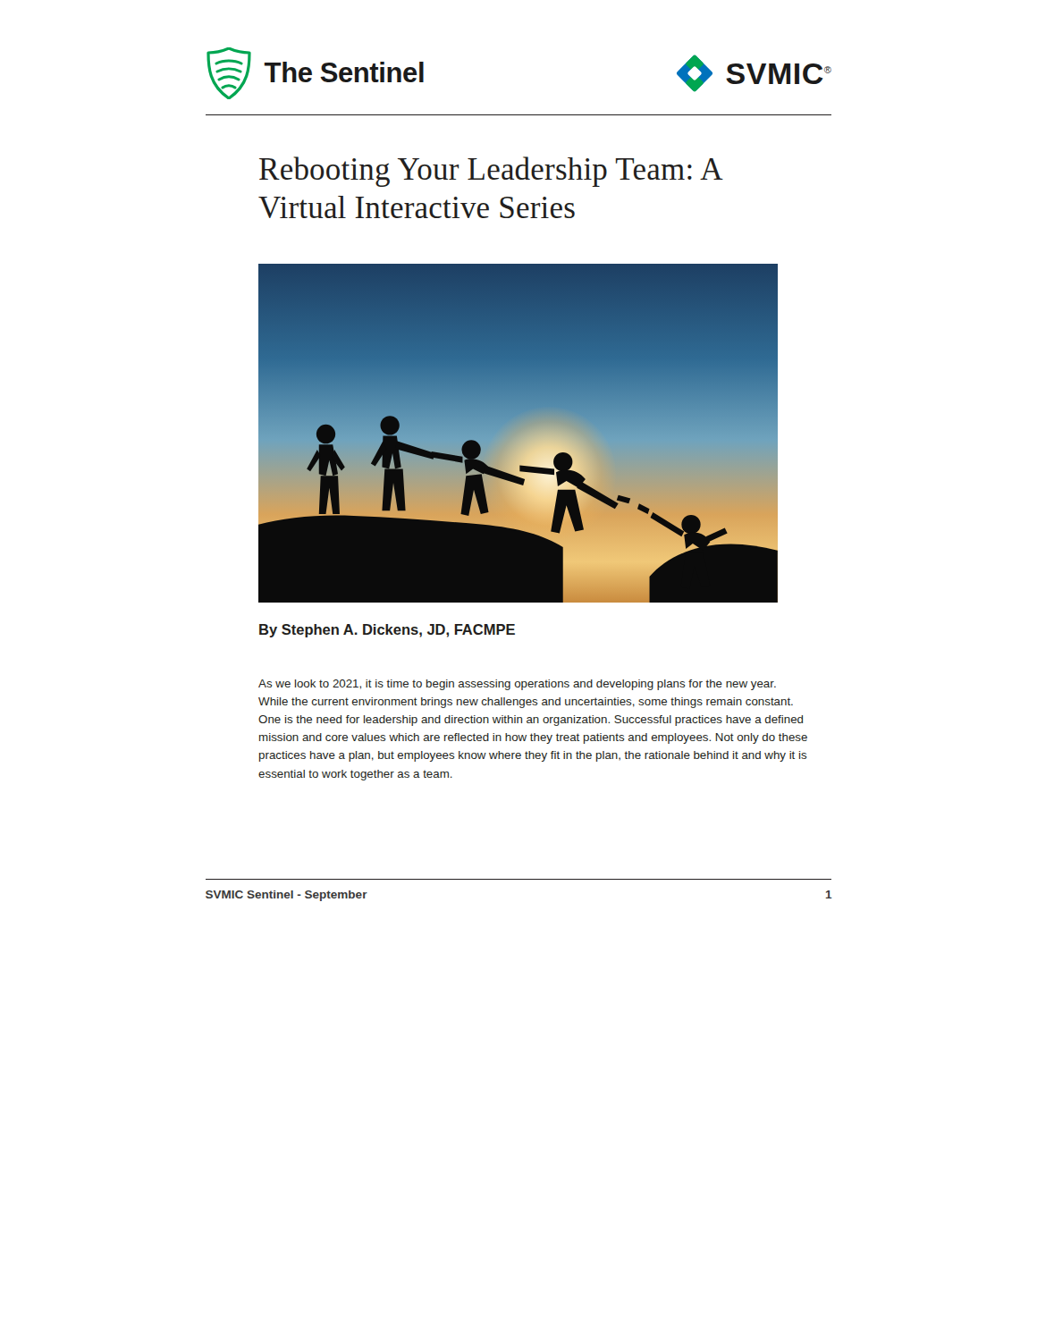The Sentinel
SVMIC®
Rebooting Your Leadership Team: A Virtual Interactive Series
By Stephen A. Dickens, JD, FACMPE
As we look to 2021, it is time to begin assessing operations and developing plans for the new year. While the current environment brings new challenges and uncertainties, some things remain constant. One is the need for leadership and direction within an organization. Successful practices have a defined mission and core values which are reflected in how they treat patients and employees. Not only do these practices have a plan, but employees know where they fit in the plan, the rationale behind it and why it is essential to work together as a team.
SVMIC Sentinel - September 1